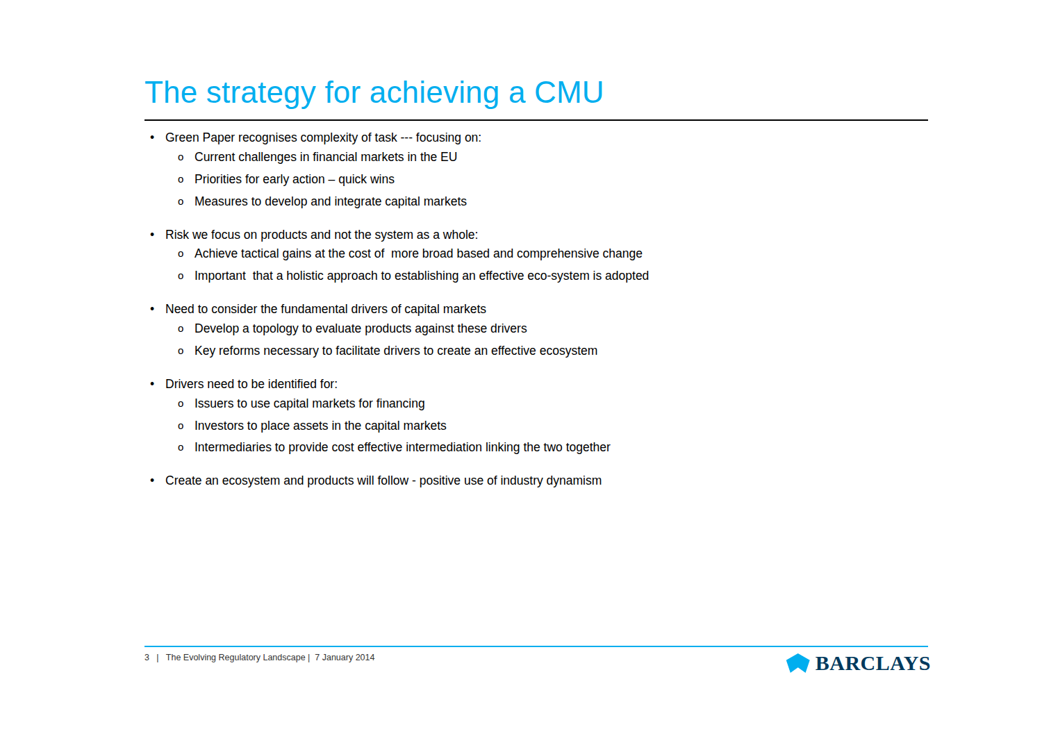The strategy for achieving a CMU
Green Paper recognises complexity of task --- focusing on:
Current challenges in financial markets in the EU
Priorities for early action – quick wins
Measures to develop and integrate capital markets
Risk we focus on products and not the system as a whole:
Achieve tactical gains at the cost of more broad based and comprehensive change
Important that a holistic approach to establishing an effective eco-system is adopted
Need to consider the fundamental drivers of capital markets
Develop a topology to evaluate products against these drivers
Key reforms necessary to facilitate drivers to create an effective ecosystem
Drivers need to be identified for:
Issuers to use capital markets for financing
Investors to place assets in the capital markets
Intermediaries to provide cost effective intermediation linking the two together
Create an ecosystem and products will follow - positive use of industry dynamism
3 | The Evolving Regulatory Landscape | 7 January 2014
BARCLAYS